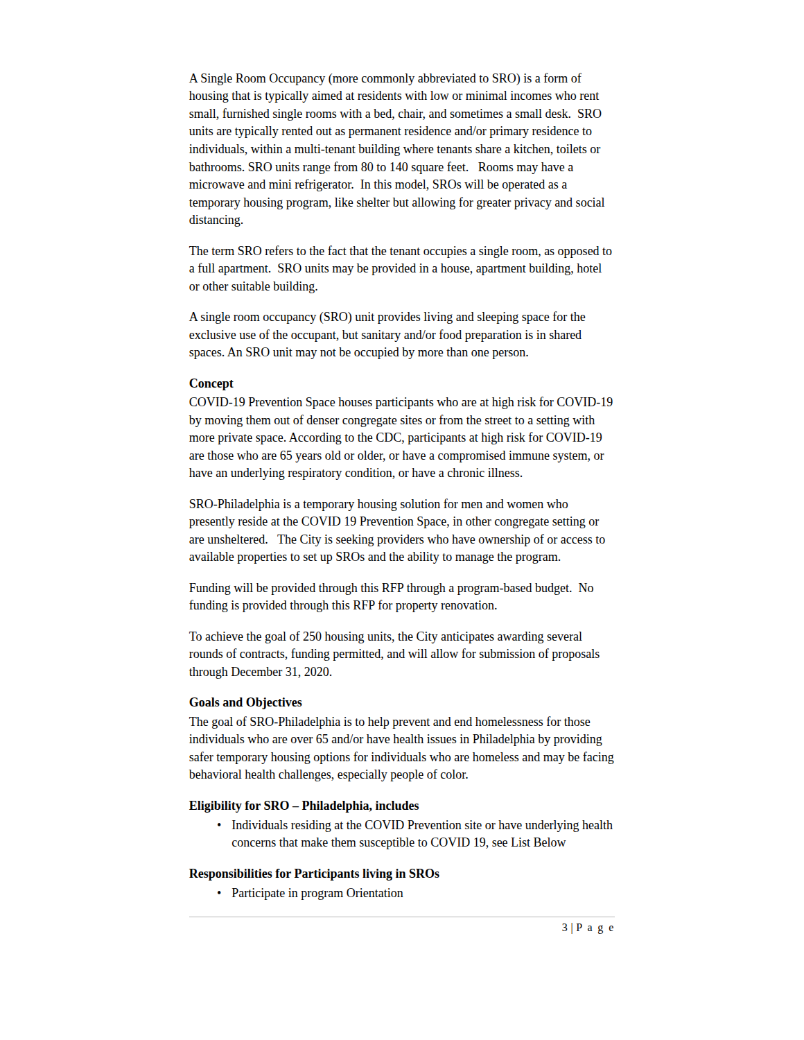A Single Room Occupancy (more commonly abbreviated to SRO) is a form of housing that is typically aimed at residents with low or minimal incomes who rent small, furnished single rooms with a bed, chair, and sometimes a small desk. SRO units are typically rented out as permanent residence and/or primary residence to individuals, within a multi-tenant building where tenants share a kitchen, toilets or bathrooms. SRO units range from 80 to 140 square feet. Rooms may have a microwave and mini refrigerator. In this model, SROs will be operated as a temporary housing program, like shelter but allowing for greater privacy and social distancing.
The term SRO refers to the fact that the tenant occupies a single room, as opposed to a full apartment. SRO units may be provided in a house, apartment building, hotel or other suitable building.
A single room occupancy (SRO) unit provides living and sleeping space for the exclusive use of the occupant, but sanitary and/or food preparation is in shared spaces. An SRO unit may not be occupied by more than one person.
Concept
COVID-19 Prevention Space houses participants who are at high risk for COVID-19 by moving them out of denser congregate sites or from the street to a setting with more private space. According to the CDC, participants at high risk for COVID-19 are those who are 65 years old or older, or have a compromised immune system, or have an underlying respiratory condition, or have a chronic illness.
SRO-Philadelphia is a temporary housing solution for men and women who presently reside at the COVID 19 Prevention Space, in other congregate setting or are unsheltered. The City is seeking providers who have ownership of or access to available properties to set up SROs and the ability to manage the program.
Funding will be provided through this RFP through a program-based budget. No funding is provided through this RFP for property renovation.
To achieve the goal of 250 housing units, the City anticipates awarding several rounds of contracts, funding permitted, and will allow for submission of proposals through December 31, 2020.
Goals and Objectives
The goal of SRO-Philadelphia is to help prevent and end homelessness for those individuals who are over 65 and/or have health issues in Philadelphia by providing safer temporary housing options for individuals who are homeless and may be facing behavioral health challenges, especially people of color.
Eligibility for SRO – Philadelphia, includes
Individuals residing at the COVID Prevention site or have underlying health concerns that make them susceptible to COVID 19, see List Below
Responsibilities for Participants living in SROs
Participate in program Orientation
3 | P a g e